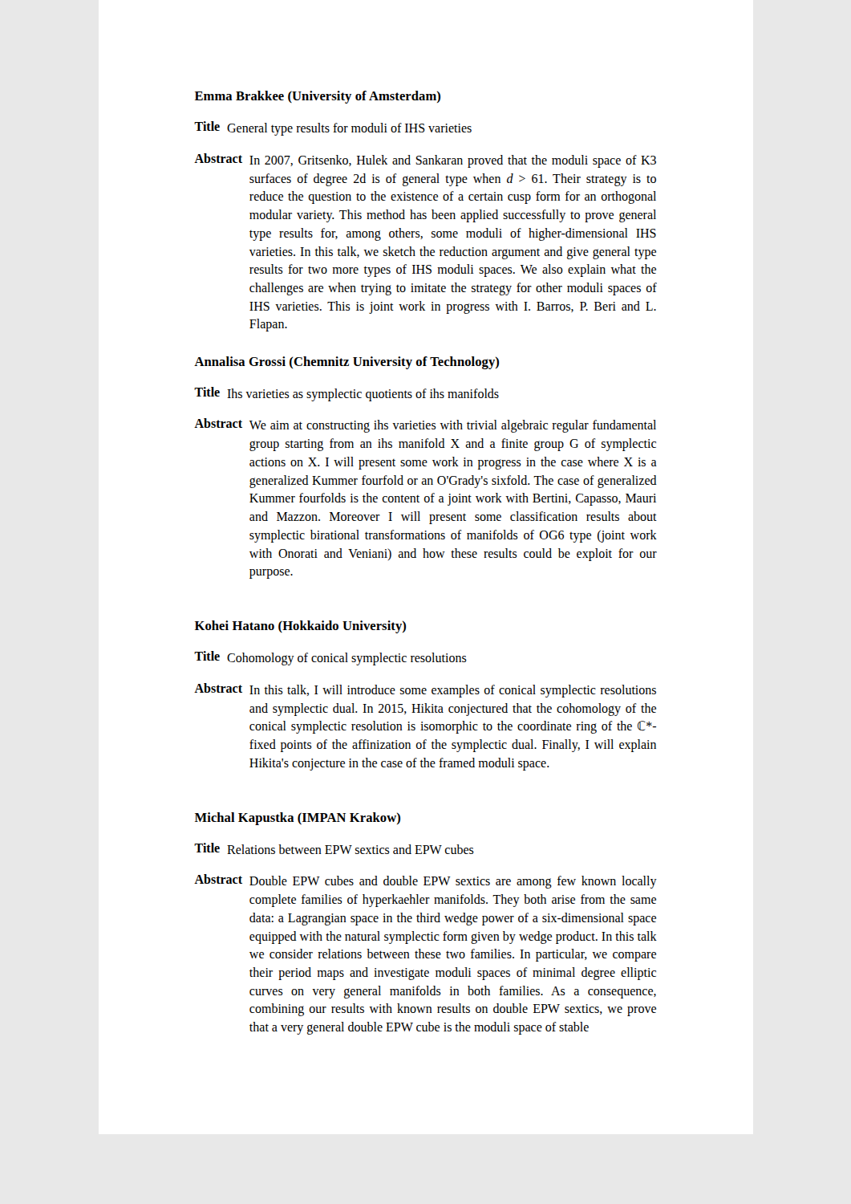Emma Brakkee (University of Amsterdam)
Title
General type results for moduli of IHS varieties
Abstract
In 2007, Gritsenko, Hulek and Sankaran proved that the moduli space of K3 surfaces of degree 2d is of general type when d > 61. Their strategy is to reduce the question to the existence of a certain cusp form for an orthogonal modular variety. This method has been applied successfully to prove general type results for, among others, some moduli of higher-dimensional IHS varieties. In this talk, we sketch the reduction argument and give general type results for two more types of IHS moduli spaces. We also explain what the challenges are when trying to imitate the strategy for other moduli spaces of IHS varieties. This is joint work in progress with I. Barros, P. Beri and L. Flapan.
Annalisa Grossi (Chemnitz University of Technology)
Title
Ihs varieties as symplectic quotients of ihs manifolds
Abstract
We aim at constructing ihs varieties with trivial algebraic regular fundamental group starting from an ihs manifold X and a finite group G of symplectic actions on X. I will present some work in progress in the case where X is a generalized Kummer fourfold or an O'Grady's sixfold. The case of generalized Kummer fourfolds is the content of a joint work with Bertini, Capasso, Mauri and Mazzon. Moreover I will present some classification results about symplectic birational transformations of manifolds of OG6 type (joint work with Onorati and Veniani) and how these results could be exploit for our purpose.
Kohei Hatano (Hokkaido University)
Title
Cohomology of conical symplectic resolutions
Abstract
In this talk, I will introduce some examples of conical symplectic resolutions and symplectic dual. In 2015, Hikita conjectured that the cohomology of the conical symplectic resolution is isomorphic to the coordinate ring of the ℂ*- fixed points of the affinization of the symplectic dual. Finally, I will explain Hikita's conjecture in the case of the framed moduli space.
Michal Kapustka (IMPAN Krakow)
Title
Relations between EPW sextics and EPW cubes
Abstract
Double EPW cubes and double EPW sextics are among few known locally complete families of hyperkaehler manifolds. They both arise from the same data: a Lagrangian space in the third wedge power of a six-dimensional space equipped with the natural symplectic form given by wedge product. In this talk we consider relations between these two families. In particular, we compare their period maps and investigate moduli spaces of minimal degree elliptic curves on very general manifolds in both families. As a consequence, combining our results with known results on double EPW sextics, we prove that a very general double EPW cube is the moduli space of stable